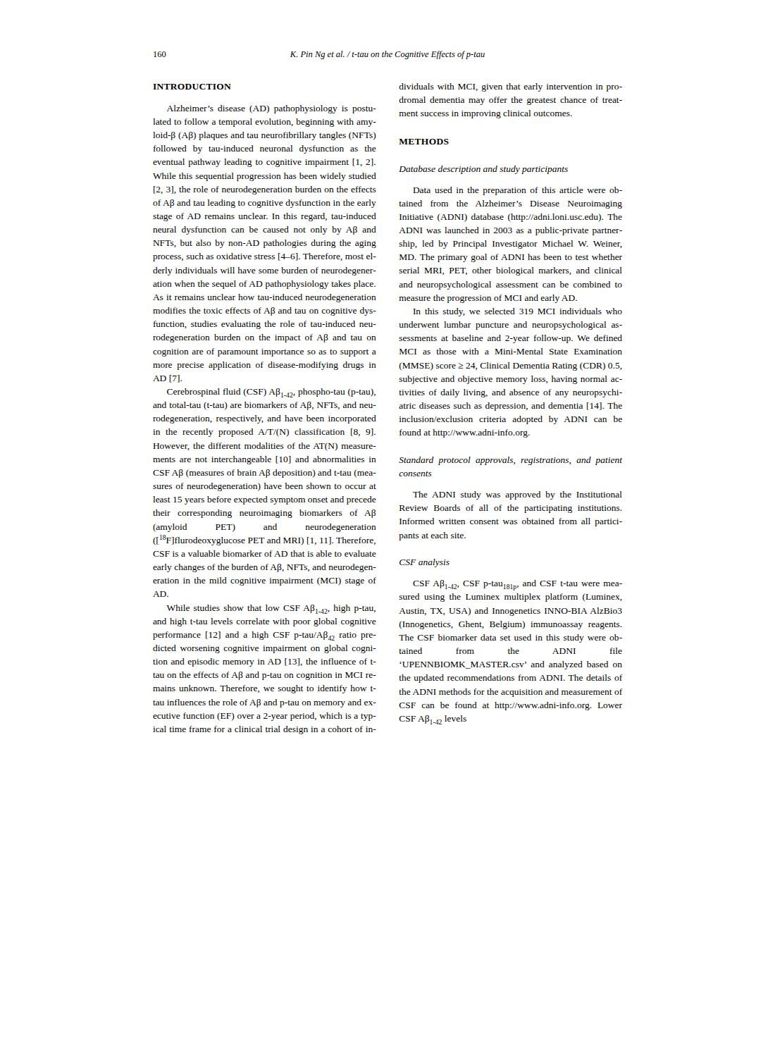160
K. Pin Ng et al. / t-tau on the Cognitive Effects of p-tau
INTRODUCTION
Alzheimer’s disease (AD) pathophysiology is postulated to follow a temporal evolution, beginning with amyloid-β (Aβ) plaques and tau neurofibrillary tangles (NFTs) followed by tau-induced neuronal dysfunction as the eventual pathway leading to cognitive impairment [1, 2]. While this sequential progression has been widely studied [2, 3], the role of neurodegeneration burden on the effects of Aβ and tau leading to cognitive dysfunction in the early stage of AD remains unclear. In this regard, tau-induced neural dysfunction can be caused not only by Aβ and NFTs, but also by non-AD pathologies during the aging process, such as oxidative stress [4–6]. Therefore, most elderly individuals will have some burden of neurodegeneration when the sequel of AD pathophysiology takes place. As it remains unclear how tau-induced neurodegeneration modifies the toxic effects of Aβ and tau on cognitive dysfunction, studies evaluating the role of tau-induced neurodegeneration burden on the impact of Aβ and tau on cognition are of paramount importance so as to support a more precise application of disease-modifying drugs in AD [7].
Cerebrospinal fluid (CSF) Aβ1-42, phospho-tau (p-tau), and total-tau (t-tau) are biomarkers of Aβ, NFTs, and neurodegeneration, respectively, and have been incorporated in the recently proposed A/T/(N) classification [8, 9]. However, the different modalities of the AT(N) measurements are not interchangeable [10] and abnormalities in CSF Aβ (measures of brain Aβ deposition) and t-tau (measures of neurodegeneration) have been shown to occur at least 15 years before expected symptom onset and precede their corresponding neuroimaging biomarkers of Aβ (amyloid PET) and neurodegeneration ([18F]flurodeoxyglucose PET and MRI) [1, 11]. Therefore, CSF is a valuable biomarker of AD that is able to evaluate early changes of the burden of Aβ, NFTs, and neurodegeneration in the mild cognitive impairment (MCI) stage of AD.
While studies show that low CSF Aβ1-42, high p-tau, and high t-tau levels correlate with poor global cognitive performance [12] and a high CSF p-tau/Aβ42 ratio predicted worsening cognitive impairment on global cognition and episodic memory in AD [13], the influence of t-tau on the effects of Aβ and p-tau on cognition in MCI remains unknown. Therefore, we sought to identify how t-tau influences the role of Aβ and p-tau on memory and executive function (EF) over a 2-year period, which is a typical time frame for a clinical trial design in a cohort of individuals with MCI, given that early intervention in prodromal dementia may offer the greatest chance of treatment success in improving clinical outcomes.
METHODS
Database description and study participants
Data used in the preparation of this article were obtained from the Alzheimer’s Disease Neuroimaging Initiative (ADNI) database (http://adni.loni.usc.edu). The ADNI was launched in 2003 as a public-private partnership, led by Principal Investigator Michael W. Weiner, MD. The primary goal of ADNI has been to test whether serial MRI, PET, other biological markers, and clinical and neuropsychological assessment can be combined to measure the progression of MCI and early AD.
In this study, we selected 319 MCI individuals who underwent lumbar puncture and neuropsychological assessments at baseline and 2-year follow-up. We defined MCI as those with a Mini-Mental State Examination (MMSE) score ≥ 24, Clinical Dementia Rating (CDR) 0.5, subjective and objective memory loss, having normal activities of daily living, and absence of any neuropsychiatric diseases such as depression, and dementia [14]. The inclusion/exclusion criteria adopted by ADNI can be found at http://www.adni-info.org.
Standard protocol approvals, registrations, and patient consents
The ADNI study was approved by the Institutional Review Boards of all of the participating institutions. Informed written consent was obtained from all participants at each site.
CSF analysis
CSF Aβ1-42, CSF p-tau181p, and CSF t-tau were measured using the Luminex multiplex platform (Luminex, Austin, TX, USA) and Innogenetics INNO-BIA AlzBio3 (Innogenetics, Ghent, Belgium) immunoassay reagents. The CSF biomarker data set used in this study were obtained from the ADNI file ‘UPENNBIOMK_MASTER.csv’ and analyzed based on the updated recommendations from ADNI. The details of the ADNI methods for the acquisition and measurement of CSF can be found at http://www.adni-info.org. Lower CSF Aβ1-42 levels